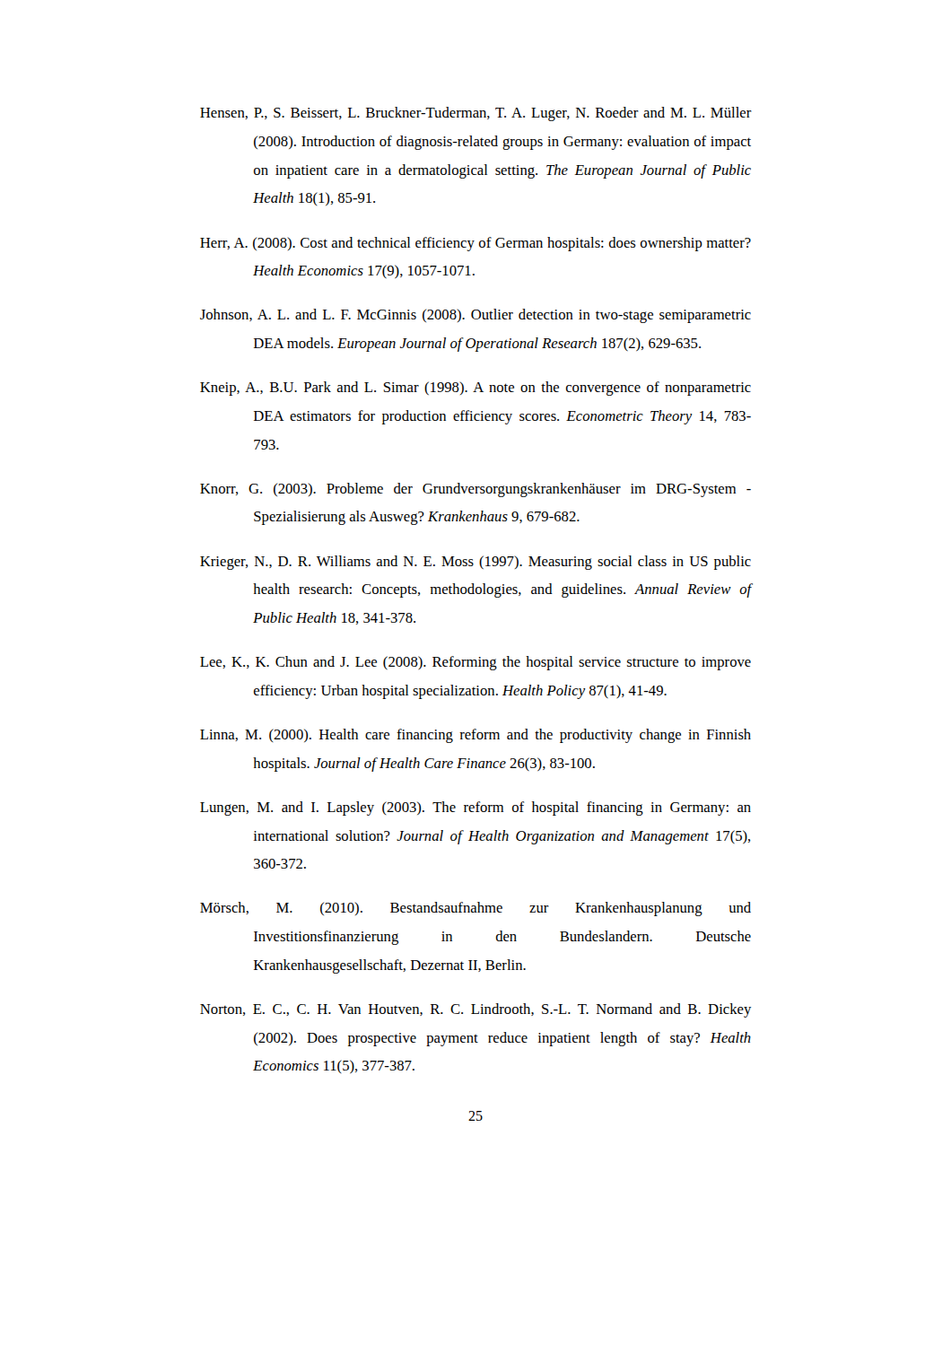Hensen, P., S. Beissert, L. Bruckner-Tuderman, T. A. Luger, N. Roeder and M. L. Müller (2008). Introduction of diagnosis-related groups in Germany: evaluation of impact on inpatient care in a dermatological setting. The European Journal of Public Health 18(1), 85-91.
Herr, A. (2008). Cost and technical efficiency of German hospitals: does ownership matter? Health Economics 17(9), 1057-1071.
Johnson, A. L. and L. F. McGinnis (2008). Outlier detection in two-stage semiparametric DEA models. European Journal of Operational Research 187(2), 629-635.
Kneip, A., B.U. Park and L. Simar (1998). A note on the convergence of nonparametric DEA estimators for production efficiency scores. Econometric Theory 14, 783-793.
Knorr, G. (2003). Probleme der Grundversorgungskrankenhäuser im DRG-System - Spezialisierung als Ausweg? Krankenhaus 9, 679-682.
Krieger, N., D. R. Williams and N. E. Moss (1997). Measuring social class in US public health research: Concepts, methodologies, and guidelines. Annual Review of Public Health 18, 341-378.
Lee, K., K. Chun and J. Lee (2008). Reforming the hospital service structure to improve efficiency: Urban hospital specialization. Health Policy 87(1), 41-49.
Linna, M. (2000). Health care financing reform and the productivity change in Finnish hospitals. Journal of Health Care Finance 26(3), 83-100.
Lungen, M. and I. Lapsley (2003). The reform of hospital financing in Germany: an international solution? Journal of Health Organization and Management 17(5), 360-372.
Mörsch, M. (2010). Bestandsaufnahme zur Krankenhausplanung und Investitionsfinanzierung in den Bundeslandern. Deutsche Krankenhausgesellschaft, Dezernat II, Berlin.
Norton, E. C., C. H. Van Houtven, R. C. Lindrooth, S.-L. T. Normand and B. Dickey (2002). Does prospective payment reduce inpatient length of stay? Health Economics 11(5), 377-387.
25